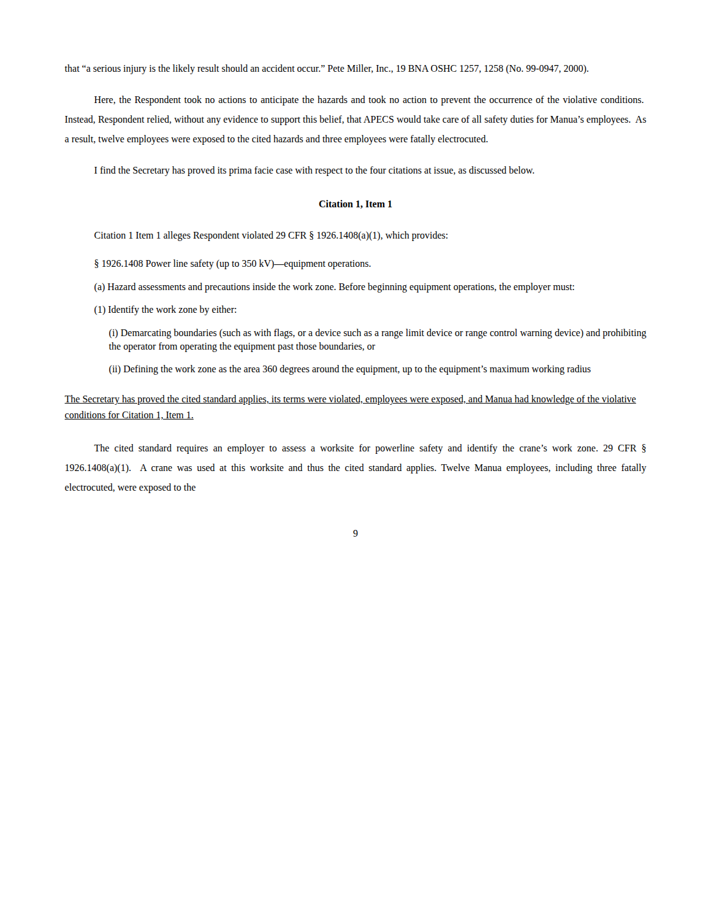that “a serious injury is the likely result should an accident occur.” Pete Miller, Inc., 19 BNA OSHC 1257, 1258 (No. 99-0947, 2000).
Here, the Respondent took no actions to anticipate the hazards and took no action to prevent the occurrence of the violative conditions. Instead, Respondent relied, without any evidence to support this belief, that APECS would take care of all safety duties for Manua’s employees. As a result, twelve employees were exposed to the cited hazards and three employees were fatally electrocuted.
I find the Secretary has proved its prima facie case with respect to the four citations at issue, as discussed below.
Citation 1, Item 1
Citation 1 Item 1 alleges Respondent violated 29 CFR § 1926.1408(a)(1), which provides:
§ 1926.1408 Power line safety (up to 350 kV)—equipment operations.
(a) Hazard assessments and precautions inside the work zone. Before beginning equipment operations, the employer must:
(1) Identify the work zone by either:
(i) Demarcating boundaries (such as with flags, or a device such as a range limit device or range control warning device) and prohibiting the operator from operating the equipment past those boundaries, or
(ii) Defining the work zone as the area 360 degrees around the equipment, up to the equipment’s maximum working radius
The Secretary has proved the cited standard applies, its terms were violated, employees were exposed, and Manua had knowledge of the violative conditions for Citation 1, Item 1.
The cited standard requires an employer to assess a worksite for powerline safety and identify the crane’s work zone. 29 CFR § 1926.1408(a)(1). A crane was used at this worksite and thus the cited standard applies. Twelve Manua employees, including three fatally electrocuted, were exposed to the
9